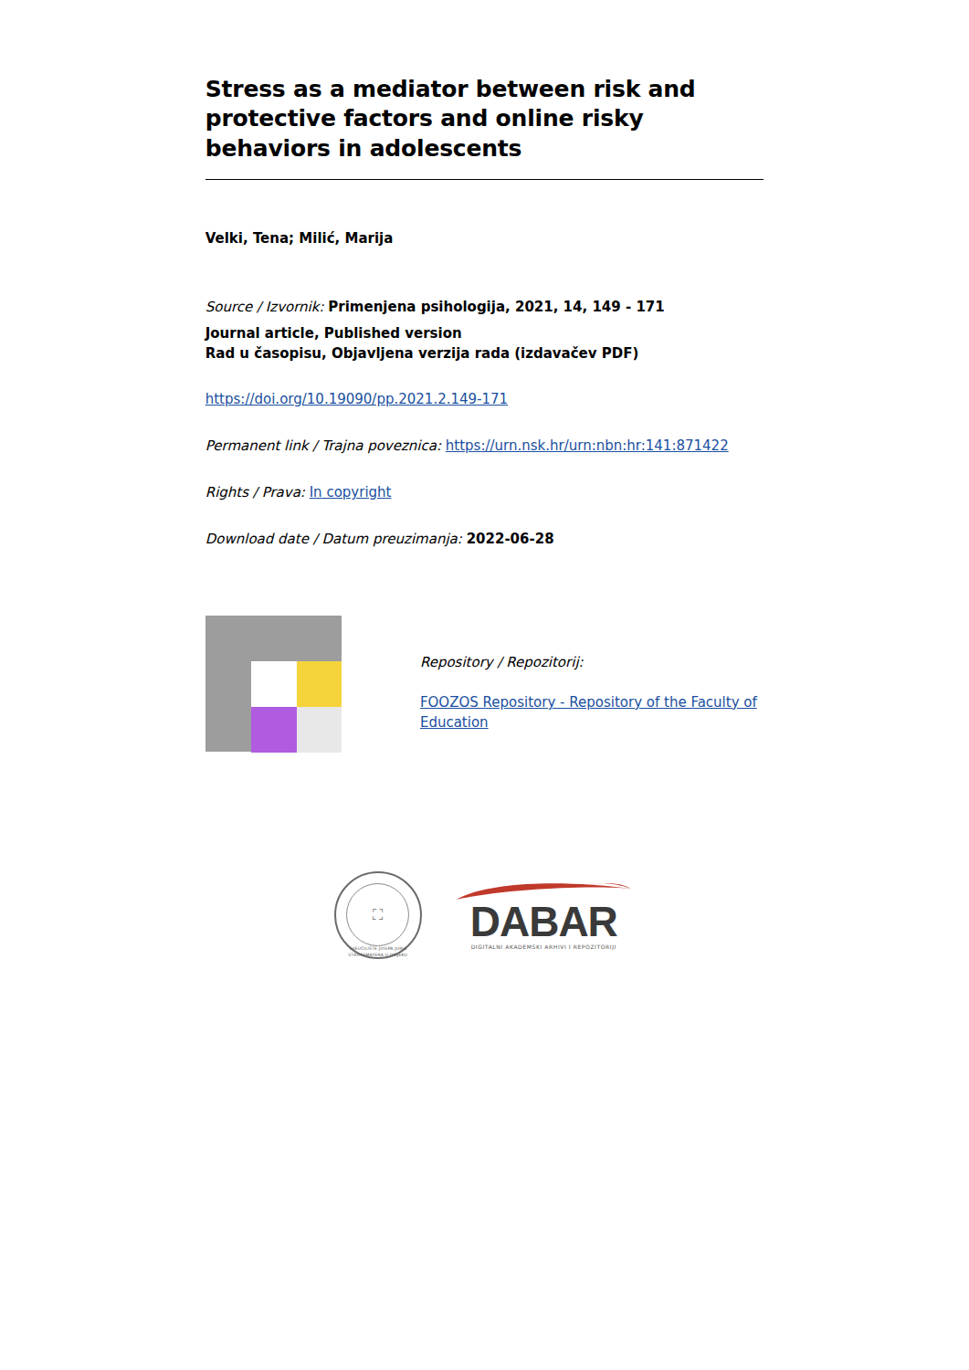Stress as a mediator between risk and protective factors and online risky behaviors in adolescents
Velki, Tena; Milić, Marija
Source / Izvornik: Primenjena psihologija, 2021, 14, 149 - 171
Journal article, Published version
Rad u časopisu, Objavljena verzija rada (izdavačev PDF)
https://doi.org/10.19090/pp.2021.2.149-171
Permanent link / Trajna poveznica: https://urn.nsk.hr/urn:nbn:hr:141:871422
Rights / Prava: In copyright
Download date / Datum preuzimanja: 2022-06-28
Repository / Repozitorij:
FOOZOS Repository - Repository of the Faculty of Education
⛶
SVEUČILIŠTE JOSIPA JURJA STROSSMAYERA U OSIJEKU
DABAR
DIGITALNI AKADEMSKI ARHIVI I REPOZITORIJI